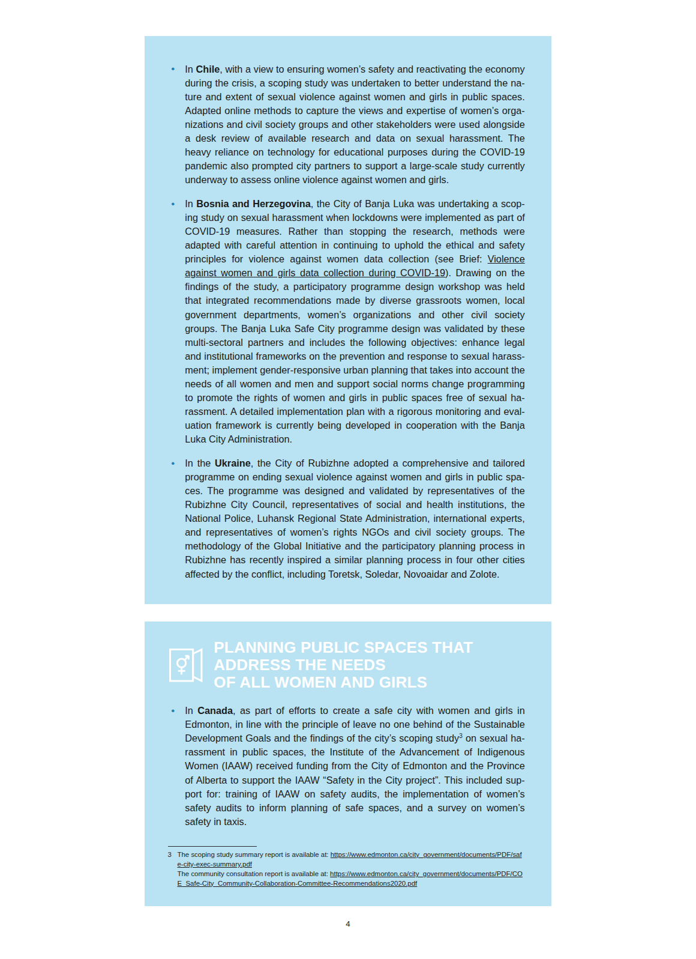In Chile, with a view to ensuring women’s safety and reactivating the economy during the crisis, a scoping study was undertaken to better understand the nature and extent of sexual violence against women and girls in public spaces. Adapted online methods to capture the views and expertise of women’s organizations and civil society groups and other stakeholders were used alongside a desk review of available research and data on sexual harassment. The heavy reliance on technology for educational purposes during the COVID-19 pandemic also prompted city partners to support a large-scale study currently underway to assess online violence against women and girls.
In Bosnia and Herzegovina, the City of Banja Luka was undertaking a scoping study on sexual harassment when lockdowns were implemented as part of COVID-19 measures. Rather than stopping the research, methods were adapted with careful attention in continuing to uphold the ethical and safety principles for violence against women data collection (see Brief: Violence against women and girls data collection during COVID-19). Drawing on the findings of the study, a participatory programme design workshop was held that integrated recommendations made by diverse grassroots women, local government departments, women’s organizations and other civil society groups. The Banja Luka Safe City programme design was validated by these multi-sectoral partners and includes the following objectives: enhance legal and institutional frameworks on the prevention and response to sexual harassment; implement gender-responsive urban planning that takes into account the needs of all women and men and support social norms change programming to promote the rights of women and girls in public spaces free of sexual harassment. A detailed implementation plan with a rigorous monitoring and evaluation framework is currently being developed in cooperation with the Banja Luka City Administration.
In the Ukraine, the City of Rubizhne adopted a comprehensive and tailored programme on ending sexual violence against women and girls in public spaces. The programme was designed and validated by representatives of the Rubizhne City Council, representatives of social and health institutions, the National Police, Luhansk Regional State Administration, international experts, and representatives of women’s rights NGOs and civil society groups. The methodology of the Global Initiative and the participatory planning process in Rubizhne has recently inspired a similar planning process in four other cities affected by the conflict, including Toretsk, Soledar, Novoaidar and Zolote.
Planning public spaces that address the needs
of all women and girls
In Canada, as part of efforts to create a safe city with women and girls in Edmonton, in line with the principle of leave no one behind of the Sustainable Development Goals and the findings of the city’s scoping study3 on sexual harassment in public spaces, the Institute of the Advancement of Indigenous Women (IAAW) received funding from the City of Edmonton and the Province of Alberta to support the IAAW “Safety in the City project”. This included support for: training of IAAW on safety audits, the implementation of women’s safety audits to inform planning of safe spaces, and a survey on women’s safety in taxis.
3
The scoping study summary report is available at: https://www.edmonton.ca/city_government/documents/PDF/safe-city-exec-summary.pdf
The community consultation report is available at: https://www.edmonton.ca/city_government/documents/PDF/COE_Safe-City_Community-Collaboration-Committee-Recommendations2020.pdf
4